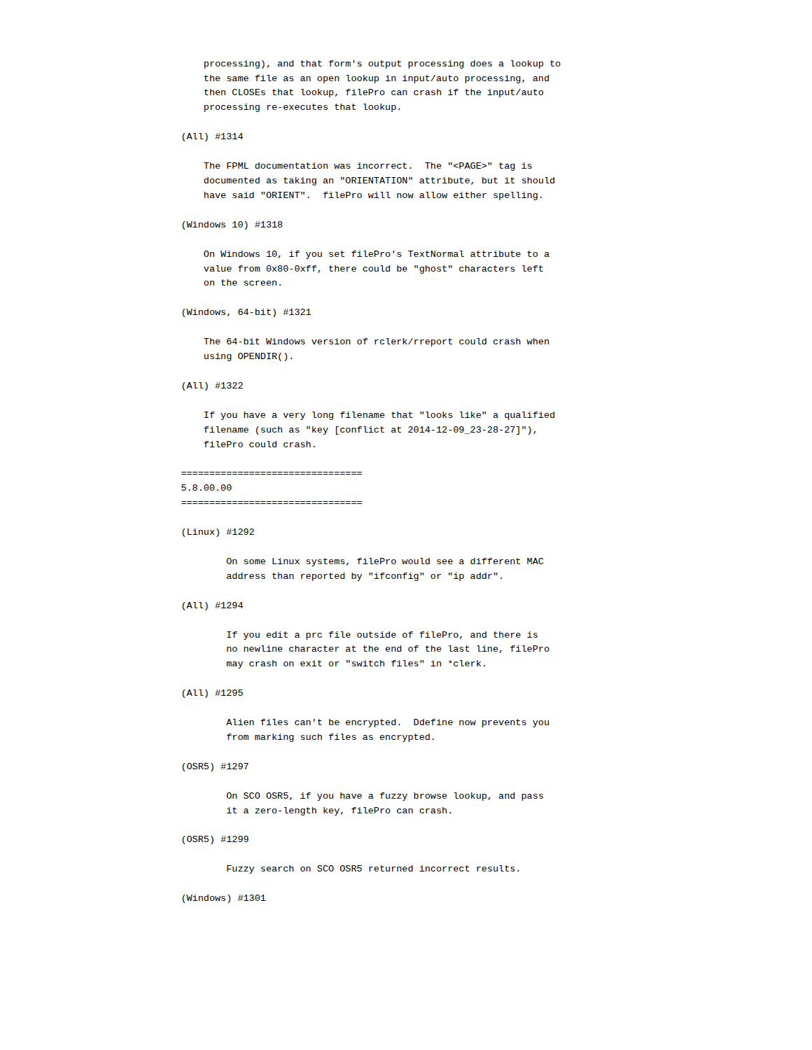processing), and that form's output processing does a lookup to
    the same file as an open lookup in input/auto processing, and
    then CLOSEs that lookup, filePro can crash if the input/auto
    processing re-executes that lookup.

(All) #1314

    The FPML documentation was incorrect.  The "<PAGE>" tag is
    documented as taking an "ORIENTATION" attribute, but it should
    have said "ORIENT".  filePro will now allow either spelling.

(Windows 10) #1318

    On Windows 10, if you set filePro's TextNormal attribute to a
    value from 0x80-0xff, there could be "ghost" characters left
    on the screen.

(Windows, 64-bit) #1321

    The 64-bit Windows version of rclerk/rreport could crash when
    using OPENDIR().

(All) #1322

    If you have a very long filename that "looks like" a qualified
    filename (such as "key [conflict at 2014-12-09_23-28-27]"),
    filePro could crash.

================================
5.8.00.00
================================

(Linux) #1292

        On some Linux systems, filePro would see a different MAC
        address than reported by "ifconfig" or "ip addr".

(All) #1294

        If you edit a prc file outside of filePro, and there is
        no newline character at the end of the last line, filePro
        may crash on exit or "switch files" in *clerk.

(All) #1295

        Alien files can't be encrypted.  Ddefine now prevents you
        from marking such files as encrypted.

(OSR5) #1297

        On SCO OSR5, if you have a fuzzy browse lookup, and pass
        it a zero-length key, filePro can crash.

(OSR5) #1299

        Fuzzy search on SCO OSR5 returned incorrect results.

(Windows) #1301